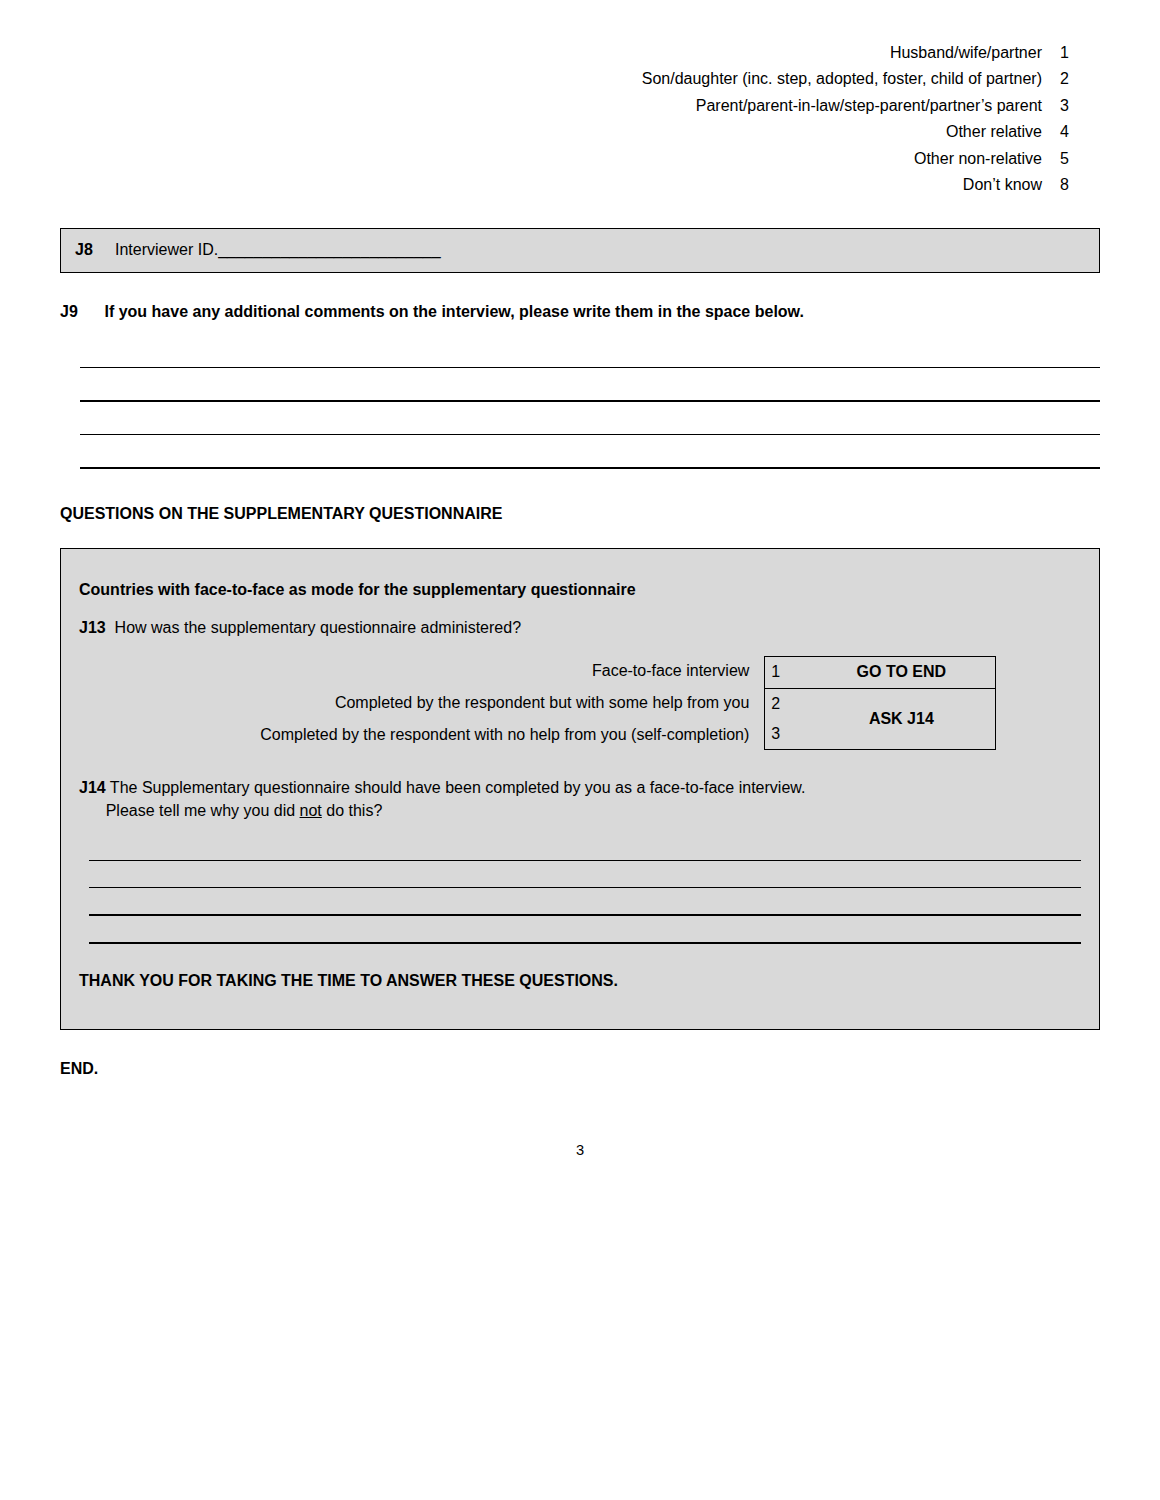| Husband/wife/partner | 1 |
| Son/daughter (inc. step, adopted, foster, child of partner) | 2 |
| Parent/parent-in-law/step-parent/partner’s parent | 3 |
| Other relative | 4 |
| Other non-relative | 5 |
| Don’t know | 8 |
J8 Interviewer ID._________________________
J9 If you have any additional comments on the interview, please write them in the space below.
QUESTIONS ON THE SUPPLEMENTARY QUESTIONNAIRE
Countries with face-to-face as mode for the supplementary questionnaire
J13 How was the supplementary questionnaire administered?
| Face-to-face interview | / 1 / GO TO END / / 2 / ASK J14 / / 3 / |
| Completed by the respondent but with some help from you |
| Completed by the respondent with no help from you (self-completion) |
J14 The Supplementary questionnaire should have been completed by you as a face-to-face interview.
Please tell me why you did not do this?
THANK YOU FOR TAKING THE TIME TO ANSWER THESE QUESTIONS.
END.
3